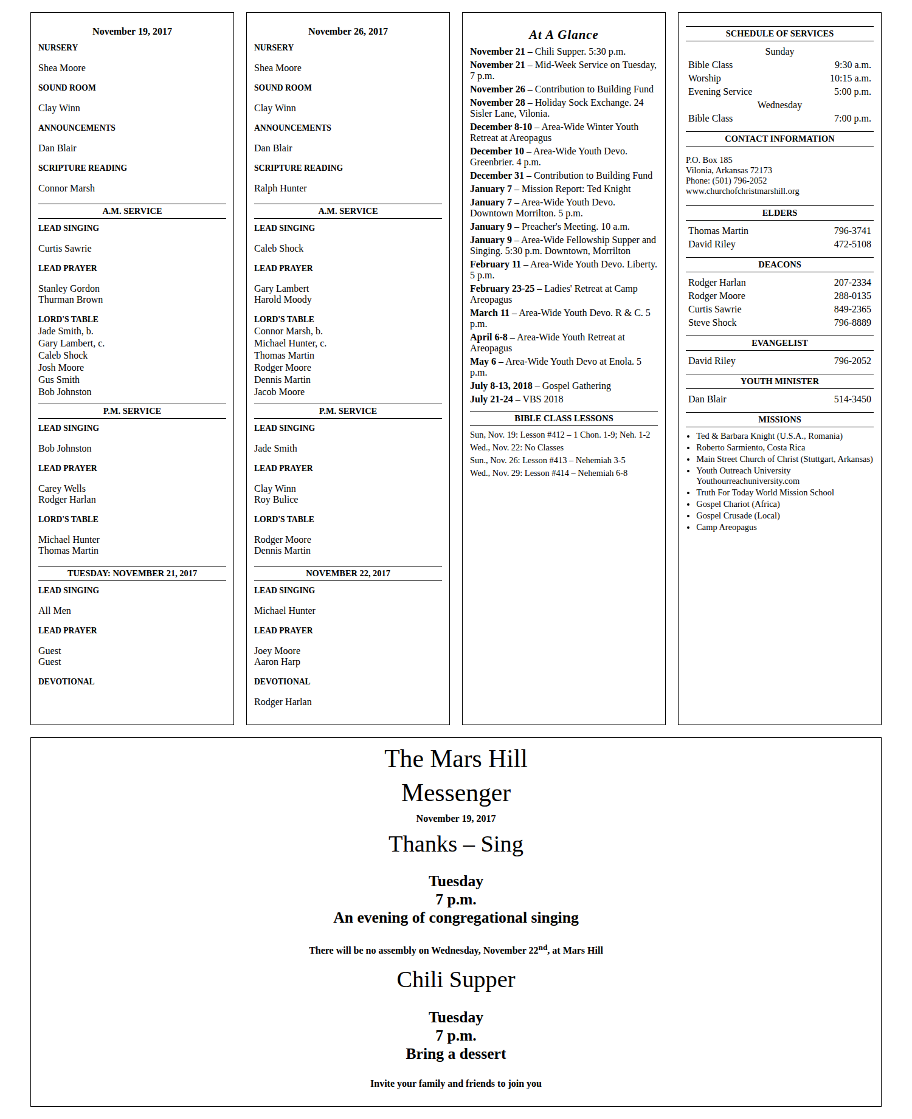November 19, 2017
Nursery
Shea Moore
Sound Room
Clay Winn
Announcements
Dan Blair
Scripture Reading
Connor Marsh
A.M. Service
Lead Singing
Curtis Sawrie
Lead Prayer
Stanley Gordon
Thurman Brown
Lord's Table
Jade Smith, b.
Gary Lambert, c.
Caleb Shock
Josh Moore
Gus Smith
Bob Johnston
P.M. Service
Lead Singing
Bob Johnston
Lead Prayer
Carey Wells
Rodger Harlan
Lord's Table
Michael Hunter
Thomas Martin
Tuesday: November 21, 2017
Lead Singing
All Men
Lead Prayer
Guest
Guest
Devotional
November 26, 2017
Nursery
Shea Moore
Sound Room
Clay Winn
Announcements
Dan Blair
Scripture Reading
Ralph Hunter
A.M. Service
Lead Singing
Caleb Shock
Lead Prayer
Gary Lambert
Harold Moody
Lord's Table
Connor Marsh, b.
Michael Hunter, c.
Thomas Martin
Rodger Moore
Dennis Martin
Jacob Moore
P.M. Service
Lead Singing
Jade Smith
Lead Prayer
Clay Winn
Roy Bulice
Lord's Table
Rodger Moore
Dennis Martin
November 22, 2017
Lead Singing
Michael Hunter
Lead Prayer
Joey Moore
Aaron Harp
Devotional
Rodger Harlan
At A Glance
November 21 – Chili Supper. 5:30 p.m.
November 21 – Mid-Week Service on Tuesday, 7 p.m.
November 26 – Contribution to Building Fund
November 28 – Holiday Sock Exchange. 24 Sisler Lane, Vilonia.
December 8-10 – Area-Wide Winter Youth Retreat at Areopagus
December 10 – Area-Wide Youth Devo. Greenbrier. 4 p.m.
December 31 – Contribution to Building Fund
January 7 – Mission Report: Ted Knight
January 7 – Area-Wide Youth Devo. Downtown Morrilton. 5 p.m.
January 9 – Preacher's Meeting. 10 a.m.
January 9 – Area-Wide Fellowship Supper and Singing. 5:30 p.m. Downtown, Morrilton
February 11 – Area-Wide Youth Devo. Liberty. 5 p.m.
February 23-25 – Ladies' Retreat at Camp Areopagus
March 11 – Area-Wide Youth Devo. R & C. 5 p.m.
April 6-8 – Area-Wide Youth Retreat at Areopagus
May 6 – Area-Wide Youth Devo at Enola. 5 p.m.
July 8-13, 2018 – Gospel Gathering
July 21-24 – VBS 2018
Bible Class Lessons
Sun, Nov. 19: Lesson #412 – 1 Chon. 1-9; Neh. 1-2
Wed., Nov. 22: No Classes
Sun., Nov. 26: Lesson #413 – Nehemiah 3-5
Wed., Nov. 29: Lesson #414 – Nehemiah 6-8
Schedule of Services
| Sunday |
| Bible Class | 9:30 a.m. |
| Worship | 10:15 a.m. |
| Evening Service | 5:00 p.m. |
| Wednesday |
| Bible Class | 7:00 p.m. |
Contact Information
P.O. Box 185
Vilonia, Arkansas 72173
Phone: (501) 796-2052
www.churchofchristmarshill.org
Elders
| Thomas Martin | 796-3741 |
| David Riley | 472-5108 |
Deacons
| Rodger Harlan | 207-2334 |
| Rodger Moore | 288-0135 |
| Curtis Sawrie | 849-2365 |
| Steve Shock | 796-8889 |
Evangelist
| David Riley | 796-2052 |
Youth Minister
| Dan Blair | 514-3450 |
Missions
Ted & Barbara Knight (U.S.A., Romania)
Roberto Sarmiento, Costa Rica
Main Street Church of Christ (Stuttgart, Arkansas)
Youth Outreach University Youthourreachuniversity.com
Truth For Today World Mission School
Gospel Chariot (Africa)
Gospel Crusade (Local)
Camp Areopagus
The Mars Hill
Messenger
November 19, 2017
Thanks – Sing
Tuesday
7 p.m.
An evening of congregational singing
There will be no assembly on Wednesday, November 22nd, at Mars Hill
Chili Supper
Tuesday
7 p.m.
Bring a dessert
Invite your family and friends to join you